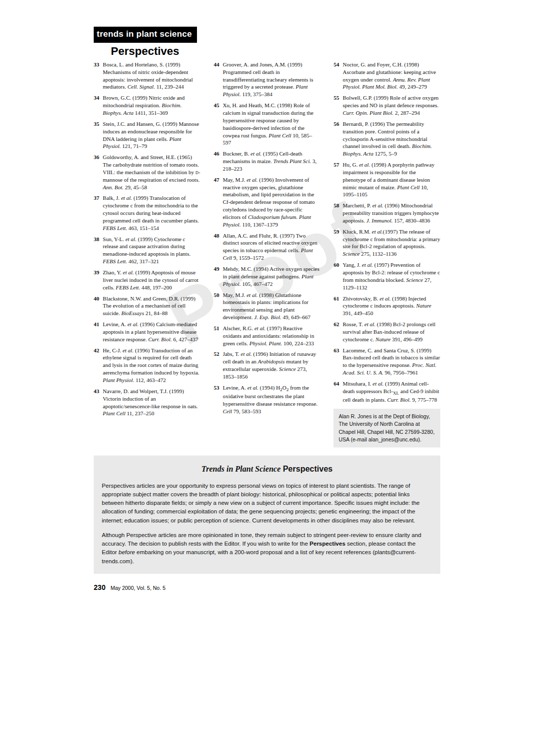Proof
trends in plant science
Perspectives
33 Bosca, L. and Hortelano, S. (1999) Mechanisms of nitric oxide-dependent apoptosis: involvement of mitochondrial mediators. Cell. Signal. 11, 239–244
34 Brown, G.C. (1999) Nitric oxide and mitochondrial respiration. Biochim. Biophys. Acta 1411, 351–369
35 Stein, J.C. and Hansen, G. (1999) Mannose induces an endonuclease responsible for DNA laddering in plant cells. Plant Physiol. 121, 71–79
36 Goldsworthy, A. and Street, H.E. (1965) The carbohydrate nutrition of tomato roots. VIII.: the mechanism of the inhibition by d-mannose of the respiration of excised roots. Ann. Bot. 29, 45–58
37 Balk, J. et al. (1999) Translocation of cytochrome c from the mitochondria to the cytosol occurs during heat-induced programmed cell death in cucumber plants. FEBS Lett. 463, 151–154
38 Sun, Y-L. et al. (1999) Cytochrome c release and caspase activation during menadione-induced apoptosis in plants. FEBS Lett. 462, 317–321
39 Zhao, Y. et al. (1999) Apoptosis of mouse liver nuclei induced in the cytosol of carrot cells. FEBS Lett. 448, 197–200
40 Blackstone, N.W. and Green, D.R. (1999) The evolution of a mechanism of cell suicide. BioEssays 21, 84–88
41 Levine, A. et al. (1996) Calcium-mediated apoptosis in a plant hypersensitive disease resistance response. Curr. Biol. 6, 427–437
42 He, C-J. et al. (1996) Transduction of an ethylene signal is required for cell death and lysis in the root cortex of maize during aerenchyma formation induced by hypoxia. Plant Physiol. 112, 463–472
43 Navarre, D. and Wolpert, T.J. (1999) Victorin induction of an apoptotic/senescence-like response in oats. Plant Cell 11, 237–250
44 Groover, A. and Jones, A.M. (1999) Programmed cell death in transdifferentiating tracheary elements is triggered by a secreted protease. Plant Physiol. 119, 375–384
45 Xu, H. and Heath, M.C. (1998) Role of calcium in signal transduction during the hypersensitive response caused by basidiospore-derived infection of the cowpea rust fungus. Plant Cell 10, 585–597
46 Buckner, B. et al. (1995) Cell-death mechanisms in maize. Trends Plant Sci. 3, 218–223
47 May, M.J. et al. (1996) Involvement of reactive oxygen species, glutathione metabolism, and lipid peroxidation in the Cf-dependent defense response of tomato cotyledons induced by race-specific elicitors of Cladosporium fulvum. Plant Physiol. 110, 1367–1379
48 Allan, A.C. and Fluhr, R. (1997) Two distinct sources of elicited reactive oxygen species in tobacco epidermal cells. Plant Cell 9, 1559–1572
49 Mehdy, M.C. (1994) Active oxygen species in plant defense against pathogens. Plant Physiol. 105, 467–472
50 May, M.J. et al. (1998) Glutathione homeostasis in plants: implications for environmental sensing and plant development. J. Exp. Biol. 49, 649–667
51 Alscher, R.G. et al. (1997) Reactive oxidants and antioxidants: relationship in green cells. Physiol. Plant. 100, 224–233
52 Jabs, T. et al. (1996) Initiation of runaway cell death in an Arabidopsis mutant by extracellular superoxide. Science 273, 1853–1856
53 Levine, A. et al. (1994) H2O2 from the oxidative burst orchestrates the plant hypersensitive disease resistance response. Cell 79, 583–593
54 Noctor, G. and Foyer, C.H. (1998) Ascorbate and glutathione: keeping active oxygen under control. Annu. Rev. Plant Physiol. Plant Mol. Biol. 49, 249–279
55 Bolwell, G.P. (1999) Role of active oxygen species and NO in plant defence responses. Curr. Opin. Plant Biol. 2, 287–294
56 Bernardi, P. (1996) The permeability transition pore. Control points of a cyclosporin A-sensitive mitochondrial channel involved in cell death. Biochim. Biophys. Acta 1275, 5–9
57 Hu, G. et al. (1998) A porphyrin pathway impairment is responsible for the phenotype of a dominant disease lesion mimic mutant of maize. Plant Cell 10, 1095–1105
58 Marchetti, P. et al. (1996) Mitochondrial permeability transition triggers lymphocyte apoptosis. J. Immunol. 157, 4830–4836
59 Kluck, R.M. et al.(1997) The release of cytochrome c from mitochondria: a primary site for Bcl-2 regulation of apoptosis. Science 275, 1132–1136
60 Yang, J. et al. (1997) Prevention of apoptosis by Bcl-2: release of cytochrome c from mitochondria blocked. Science 27, 1129–1132
61 Zhivotovsky, B. et al. (1998) Injected cytochrome c induces apoptosis. Nature 391, 449–450
62 Rosse, T. et al. (1998) Bcl-2 prolongs cell survival after Bax-induced release of cytochrome c. Nature 391, 496–499
63 Lacomme, C. and Santa Cruz, S. (1999) Bax-induced cell death in tobacco is similar to the hypersensitive response. Proc. Natl. Acad. Sci. U. S. A. 96, 7956–7961
64 Mitsuhara, I. et al. (1999) Animal cell-death suppressors Bcl-XL and Ced-9 inhibit cell death in plants. Curr. Biol. 9, 775–778
Alan R. Jones is at the Dept of Biology, The University of North Carolina at Chapel Hill, Chapel Hill, NC 27599-3280, USA (e-mail alan_jones@unc.edu).
Trends in Plant Science Perspectives
Perspectives articles are your opportunity to express personal views on topics of interest to plant scientists. The range of appropriate subject matter covers the breadth of plant biology: historical, philosophical or political aspects; potential links between hitherto disparate fields; or simply a new view on a subject of current importance. Specific issues might include: the allocation of funding; commercial exploitation of data; the gene sequencing projects; genetic engineering; the impact of the internet; education issues; or public perception of science. Current developments in other disciplines may also be relevant.
Although Perspective articles are more opinionated in tone, they remain subject to stringent peer-review to ensure clarity and accuracy. The decision to publish rests with the Editor. If you wish to write for the Perspectives section, please contact the Editor before embarking on your manuscript, with a 200-word proposal and a list of key recent references (plants@current-trends.com).
230 May 2000, Vol. 5, No. 5